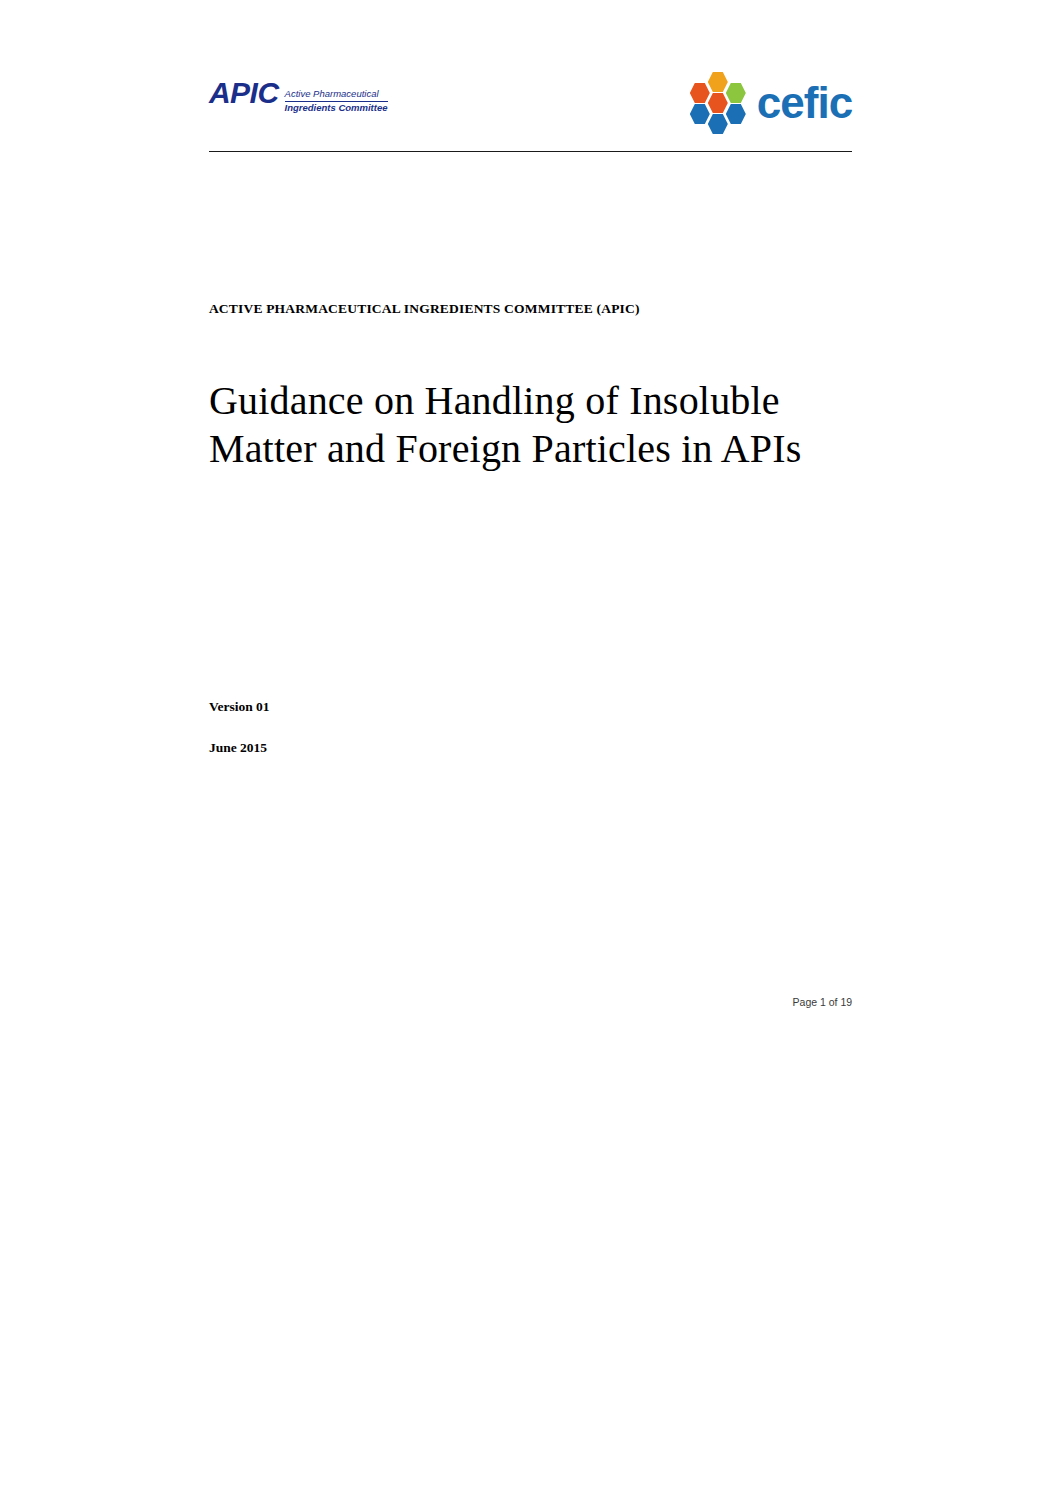APIC Active Pharmaceutical Ingredients Committee
cefic
ACTIVE PHARMACEUTICAL INGREDIENTS COMMITTEE (APIC)
Guidance on Handling of Insoluble Matter and Foreign Particles in APIs
Version 01
June 2015
Page 1 of 19